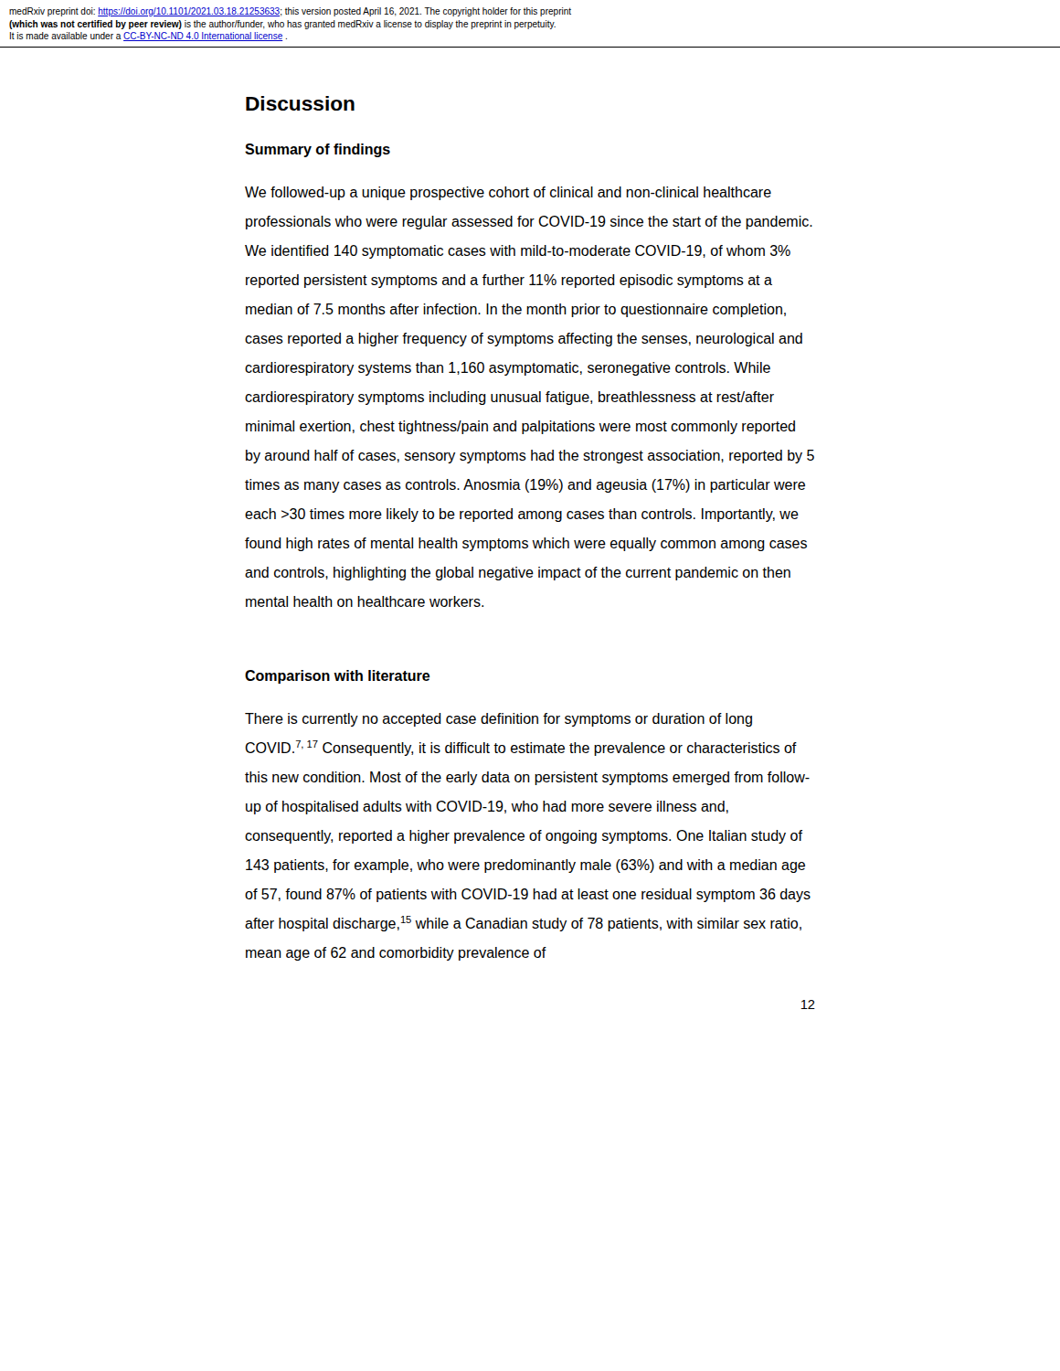medRxiv preprint doi: https://doi.org/10.1101/2021.03.18.21253633; this version posted April 16, 2021. The copyright holder for this preprint (which was not certified by peer review) is the author/funder, who has granted medRxiv a license to display the preprint in perpetuity. It is made available under a CC-BY-NC-ND 4.0 International license .
Discussion
Summary of findings
We followed-up a unique prospective cohort of clinical and non-clinical healthcare professionals who were regular assessed for COVID-19 since the start of the pandemic. We identified 140 symptomatic cases with mild-to-moderate COVID-19, of whom 3% reported persistent symptoms and a further 11% reported episodic symptoms at a median of 7.5 months after infection. In the month prior to questionnaire completion, cases reported a higher frequency of symptoms affecting the senses, neurological and cardiorespiratory systems than 1,160 asymptomatic, seronegative controls. While cardiorespiratory symptoms including unusual fatigue, breathlessness at rest/after minimal exertion, chest tightness/pain and palpitations were most commonly reported by around half of cases, sensory symptoms had the strongest association, reported by 5 times as many cases as controls. Anosmia (19%) and ageusia (17%) in particular were each >30 times more likely to be reported among cases than controls. Importantly, we found high rates of mental health symptoms which were equally common among cases and controls, highlighting the global negative impact of the current pandemic on then mental health on healthcare workers.
Comparison with literature
There is currently no accepted case definition for symptoms or duration of long COVID.7, 17 Consequently, it is difficult to estimate the prevalence or characteristics of this new condition. Most of the early data on persistent symptoms emerged from follow-up of hospitalised adults with COVID-19, who had more severe illness and, consequently, reported a higher prevalence of ongoing symptoms. One Italian study of 143 patients, for example, who were predominantly male (63%) and with a median age of 57, found 87% of patients with COVID-19 had at least one residual symptom 36 days after hospital discharge,15 while a Canadian study of 78 patients, with similar sex ratio, mean age of 62 and comorbidity prevalence of
12